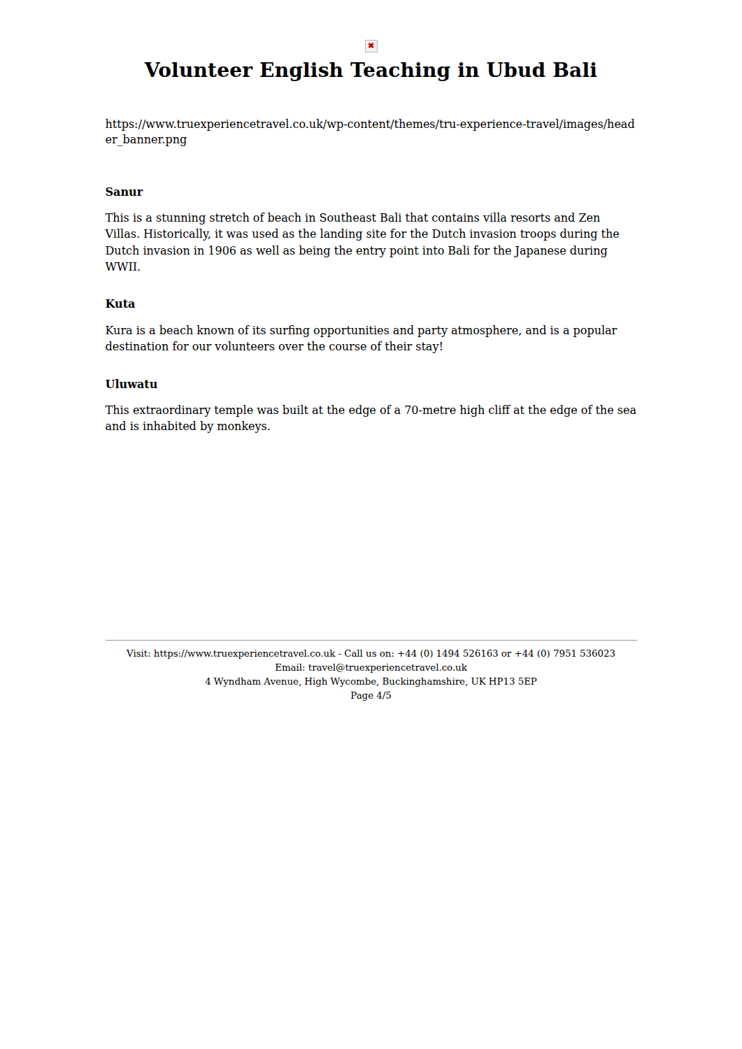✖
Volunteer English Teaching in Ubud Bali
https://www.truexperiencetravel.co.uk/wp-content/themes/tru-experience-travel/images/header_banner.png
Sanur
This is a stunning stretch of beach in Southeast Bali that contains villa resorts and Zen Villas. Historically, it was used as the landing site for the Dutch invasion troops during the Dutch invasion in 1906 as well as being the entry point into Bali for the Japanese during WWII.
Kuta
Kura is a beach known of its surfing opportunities and party atmosphere, and is a popular destination for our volunteers over the course of their stay!
Uluwatu
This extraordinary temple was built at the edge of a 70-metre high cliff at the edge of the sea and is inhabited by monkeys.
Visit: https://www.truexperiencetravel.co.uk - Call us on: +44 (0) 1494 526163 or +44 (0) 7951 536023
Email: travel@truexperiencetravel.co.uk
4 Wyndham Avenue, High Wycombe, Buckinghamshire, UK HP13 5EP
Page 4/5